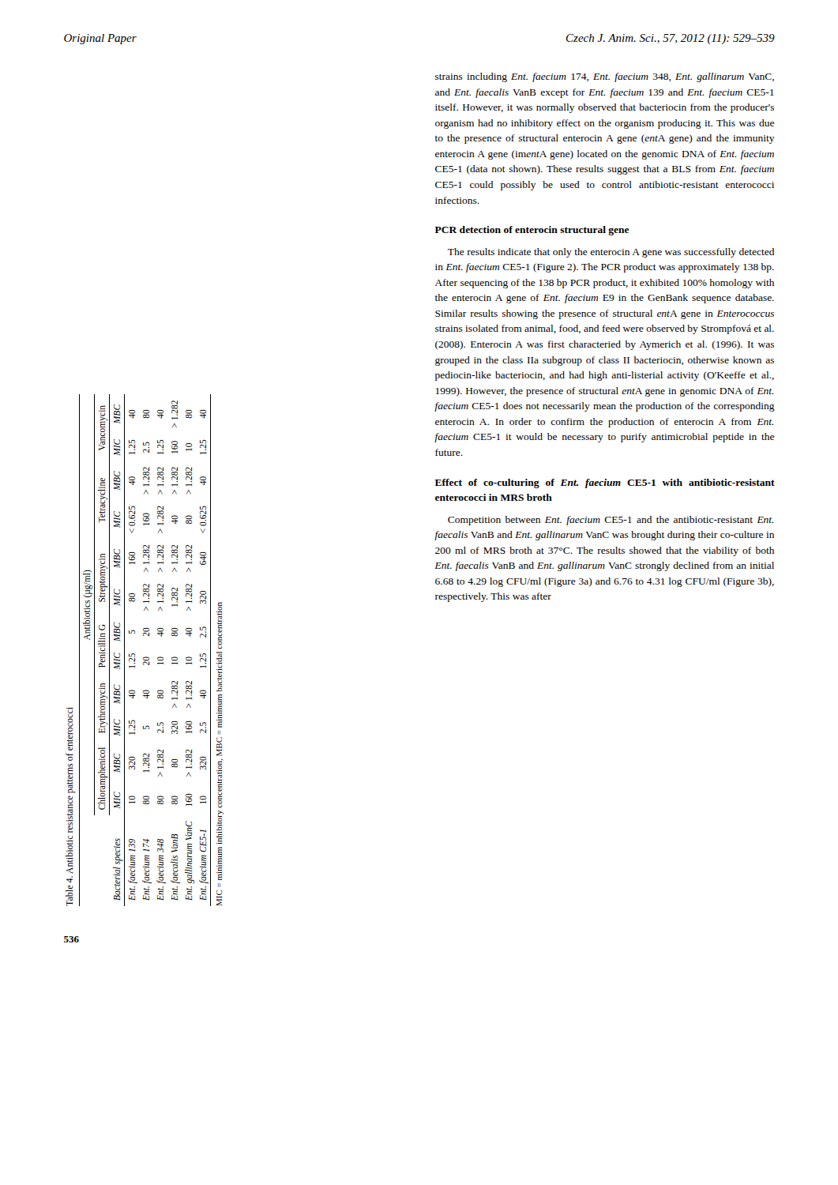Original Paper
Czech J. Anim. Sci., 57, 2012 (11): 529–539
Table 4. Antibiotic resistance patterns of enterococci
| Bacterial species | Antibiotics (µg/ml) |
| --- | --- |
| Chloramphenicol | Erythromycin | Penicillin G | Streptomycin | Tetracycline | Vancomycin |
| MIC | MBC | MIC | MBC | MIC | MBC | MIC | MBC | MIC | MBC | MIC | MBC |
| Ent. faecium 139 | 10 | 320 | 1.25 | 40 | 1.25 | 5 | 80 | 160 | < 0.625 | 40 | 1.25 | 40 |
| Ent. faecium 174 | 80 | 1.282 | 5 | 40 | 20 | 20 | > 1.282 | > 1.282 | 160 | > 1.282 | 2.5 | 80 |
| Ent. faecium 348 | 80 | > 1.282 | 2.5 | 80 | 10 | 40 | > 1.282 | > 1.282 | > 1.282 | > 1.282 | 1.25 | 40 |
| Ent. faecalis VanB | 80 | 80 | 320 | > 1.282 | 10 | 80 | 1.282 | > 1.282 | 40 | > 1.282 | 160 | > 1.282 |
| Ent. gallinarum VanC | 160 | > 1.282 | 160 | > 1.282 | 10 | 40 | > 1.282 | > 1.282 | 80 | > 1.282 | 10 | 80 |
| Ent. faecium CE5-1 | 10 | 320 | 2.5 | 40 | 1.25 | 2.5 | 320 | 640 | < 0.625 | 40 | 1.25 | 40 |
MIC = minimum inhibitory concentration, MBC = minimum bactericidal concentration
strains including Ent. faecium 174, Ent. faecium 348, Ent. gallinarum VanC, and Ent. faecalis VanB except for Ent. faecium 139 and Ent. faecium CE5-1 itself. However, it was normally observed that bacteriocin from the producer's organism had no inhibitory effect on the organism producing it. This was due to the presence of structural enterocin A gene (ent A gene) and the immunity enterocin A gene (iment A gene) located on the genomic DNA of Ent. faecium CE5-1 (data not shown). These results suggest that a BLS from Ent. faecium CE5-1 could possibly be used to control antibiotic-resistant enterococci infections.
PCR detection of enterocin structural gene
The results indicate that only the enterocin A gene was successfully detected in Ent. faecium CE5-1 (Figure 2). The PCR product was approximately 138 bp. After sequencing of the 138 bp PCR product, it exhibited 100% homology with the enterocin A gene of Ent. faecium E9 in the GenBank sequence database. Similar results showing the presence of structural ent A gene in Enterococcus strains isolated from animal, food, and feed were observed by Strompfová et al. (2008). Enterocin A was first characteried by Aymerich et al. (1996). It was grouped in the class IIa subgroup of class II bacteriocin, otherwise known as pediocin-like bacteriocin, and had high anti-listerial activity (O'Keeffe et al., 1999). However, the presence of structural ent A gene in genomic DNA of Ent. faecium CE5-1 does not necessarily mean the production of the corresponding enterocin A. In order to confirm the production of enterocin A from Ent. faecium CE5-1 it would be necessary to purify antimicrobial peptide in the future.
Effect of co-culturing of Ent. faecium CE5-1 with antibiotic-resistant enterococci in MRS broth
Competition between Ent. faecium CE5-1 and the antibiotic-resistant Ent. faecalis VanB and Ent. gallinarum VanC was brought during their co-culture in 200 ml of MRS broth at 37°C. The results showed that the viability of both Ent. faecalis VanB and Ent. gallinarum VanC strongly declined from an initial 6.68 to 4.29 log CFU/ml (Figure 3a) and 6.76 to 4.31 log CFU/ml (Figure 3b), respectively. This was after
536